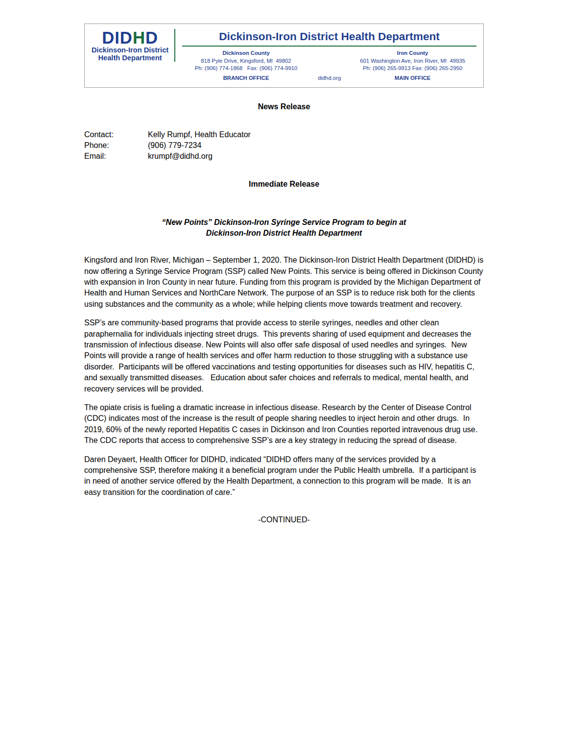DIDHD
Dickinson-Iron District
Health Department
Dickinson-Iron District Health Department
Dickinson County 818 Pyle Drive, Kingsford, MI 49802 Ph: (906) 774-1868 Fax: (906) 774-9910 BRANCH OFFICE
didhd.org
Iron County 601 Washington Ave, Iron River, MI 49935 Ph: (906) 265-9913 Fax: (906) 265-2950 MAIN OFFICE
News Release
| Contact: | Kelly Rumpf, Health Educator |
| Phone: | (906) 779-7234 |
| Email: | krumpf@didhd.org |
Immediate Release
“New Points” Dickinson-Iron Syringe Service Program to begin at
Dickinson-Iron District Health Department
Kingsford and Iron River, Michigan – September 1, 2020. The Dickinson-Iron District Health Department (DIDHD) is now offering a Syringe Service Program (SSP) called New Points. This service is being offered in Dickinson County with expansion in Iron County in near future. Funding from this program is provided by the Michigan Department of Health and Human Services and NorthCare Network. The purpose of an SSP is to reduce risk both for the clients using substances and the community as a whole; while helping clients move towards treatment and recovery.
SSP’s are community-based programs that provide access to sterile syringes, needles and other clean paraphernalia for individuals injecting street drugs. This prevents sharing of used equipment and decreases the transmission of infectious disease. New Points will also offer safe disposal of used needles and syringes. New Points will provide a range of health services and offer harm reduction to those struggling with a substance use disorder. Participants will be offered vaccinations and testing opportunities for diseases such as HIV, hepatitis C, and sexually transmitted diseases. Education about safer choices and referrals to medical, mental health, and recovery services will be provided.
The opiate crisis is fueling a dramatic increase in infectious disease. Research by the Center of Disease Control (CDC) indicates most of the increase is the result of people sharing needles to inject heroin and other drugs. In 2019, 60% of the newly reported Hepatitis C cases in Dickinson and Iron Counties reported intravenous drug use. The CDC reports that access to comprehensive SSP’s are a key strategy in reducing the spread of disease.
Daren Deyaert, Health Officer for DIDHD, indicated “DIDHD offers many of the services provided by a comprehensive SSP, therefore making it a beneficial program under the Public Health umbrella. If a participant is in need of another service offered by the Health Department, a connection to this program will be made. It is an easy transition for the coordination of care.”
-CONTINUED-